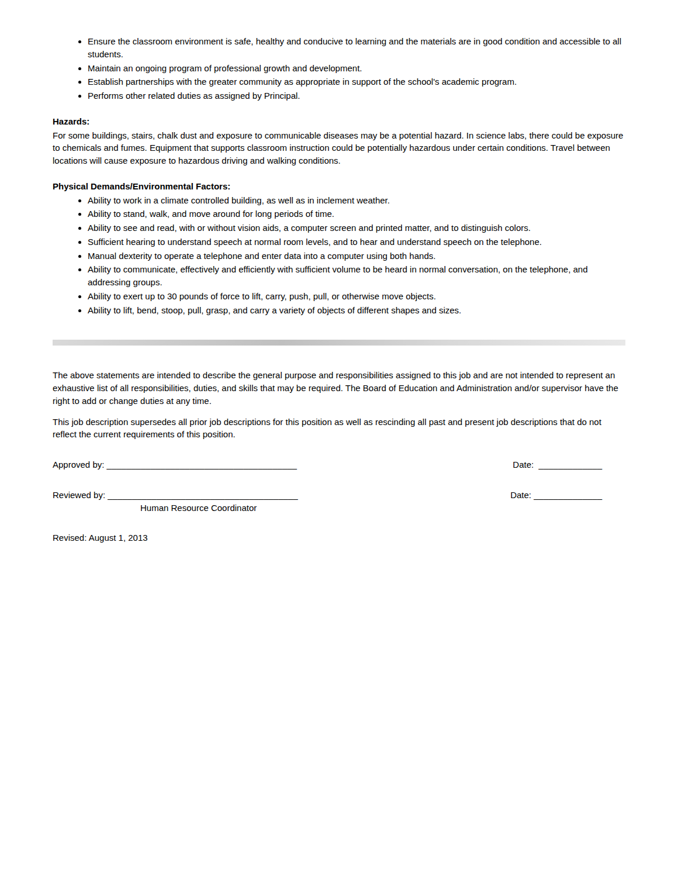Ensure the classroom environment is safe, healthy and conducive to learning and the materials are in good condition and accessible to all students.
Maintain an ongoing program of professional growth and development.
Establish partnerships with the greater community as appropriate in support of the school's academic program.
Performs other related duties as assigned by Principal.
Hazards:
For some buildings, stairs, chalk dust and exposure to communicable diseases may be a potential hazard. In science labs, there could be exposure to chemicals and fumes. Equipment that supports classroom instruction could be potentially hazardous under certain conditions. Travel between locations will cause exposure to hazardous driving and walking conditions.
Physical Demands/Environmental Factors:
Ability to work in a climate controlled building, as well as in inclement weather.
Ability to stand, walk, and move around for long periods of time.
Ability to see and read, with or without vision aids, a computer screen and printed matter, and to distinguish colors.
Sufficient hearing to understand speech at normal room levels, and to hear and understand speech on the telephone.
Manual dexterity to operate a telephone and enter data into a computer using both hands.
Ability to communicate, effectively and efficiently with sufficient volume to be heard in normal conversation, on the telephone, and addressing groups.
Ability to exert up to 30 pounds of force to lift, carry, push, pull, or otherwise move objects.
Ability to lift, bend, stoop, pull, grasp, and carry a variety of objects of different shapes and sizes.
The above statements are intended to describe the general purpose and responsibilities assigned to this job and are not intended to represent an exhaustive list of all responsibilities, duties, and skills that may be required. The Board of Education and Administration and/or supervisor have the right to add or change duties at any time.
This job description supersedes all prior job descriptions for this position as well as rescinding all past and present job descriptions that do not reflect the current requirements of this position.
Approved by: _______________________________________ Date: _____________
Reviewed by: _______________________________________ Date: ______________
Human Resource Coordinator
Revised: August 1, 2013